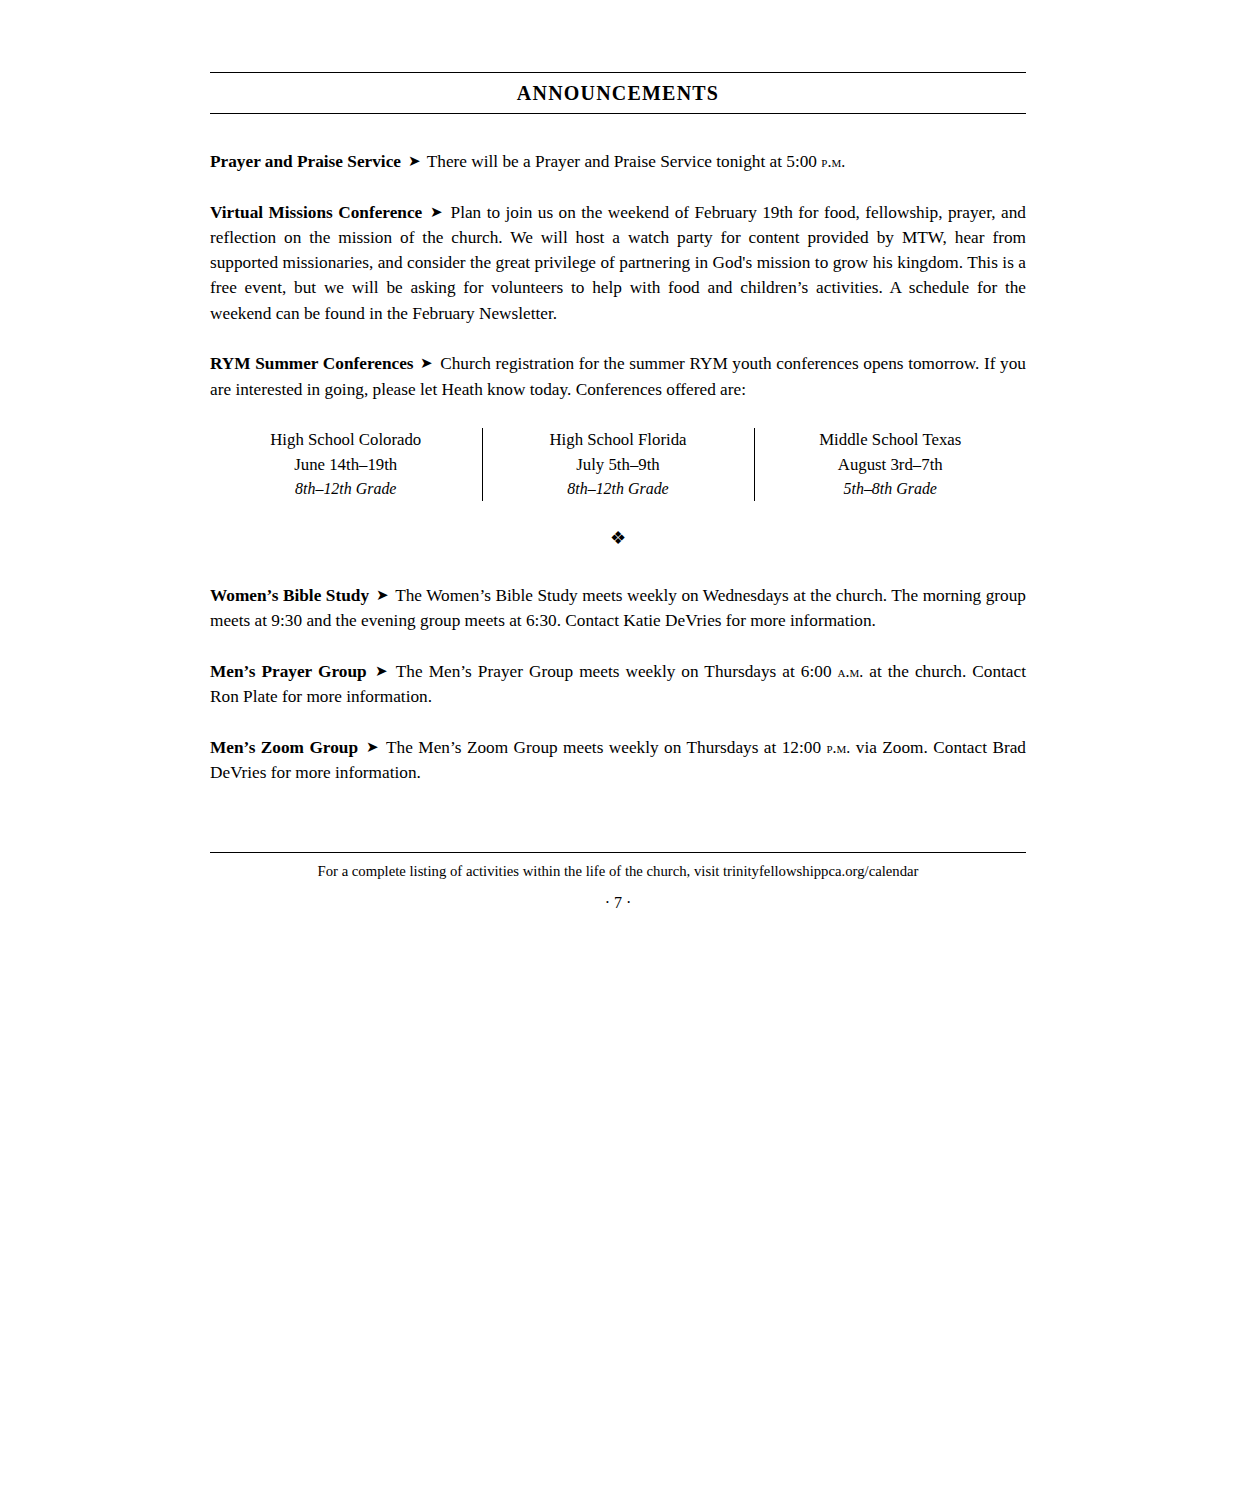Announcements
Prayer and Praise Service ➤ There will be a Prayer and Praise Service tonight at 5:00 p.m.
Virtual Missions Conference ➤ Plan to join us on the weekend of February 19th for food, fellowship, prayer, and reflection on the mission of the church. We will host a watch party for content provided by MTW, hear from supported missionaries, and consider the great privilege of partnering in God's mission to grow his kingdom. This is a free event, but we will be asking for volunteers to help with food and children’s activities. A schedule for the weekend can be found in the February Newsletter.
RYM Summer Conferences ➤ Church registration for the summer RYM youth conferences opens tomorrow. If you are interested in going, please let Heath know today. Conferences offered are:
| High School Colorado June 14th–19th 8th–12th Grade | High School Florida July 5th–9th 8th–12th Grade | Middle School Texas August 3rd–7th 5th–8th Grade |
❖
Women’s Bible Study ➤ The Women’s Bible Study meets weekly on Wednesdays at the church. The morning group meets at 9:30 and the evening group meets at 6:30. Contact Katie DeVries for more information.
Men’s Prayer Group ➤ The Men’s Prayer Group meets weekly on Thursdays at 6:00 a.m. at the church. Contact Ron Plate for more information.
Men’s Zoom Group ➤ The Men’s Zoom Group meets weekly on Thursdays at 12:00 p.m. via Zoom. Contact Brad DeVries for more information.
For a complete listing of activities within the life of the church, visit trinityfellowshippca.org/calendar
· 7 ·